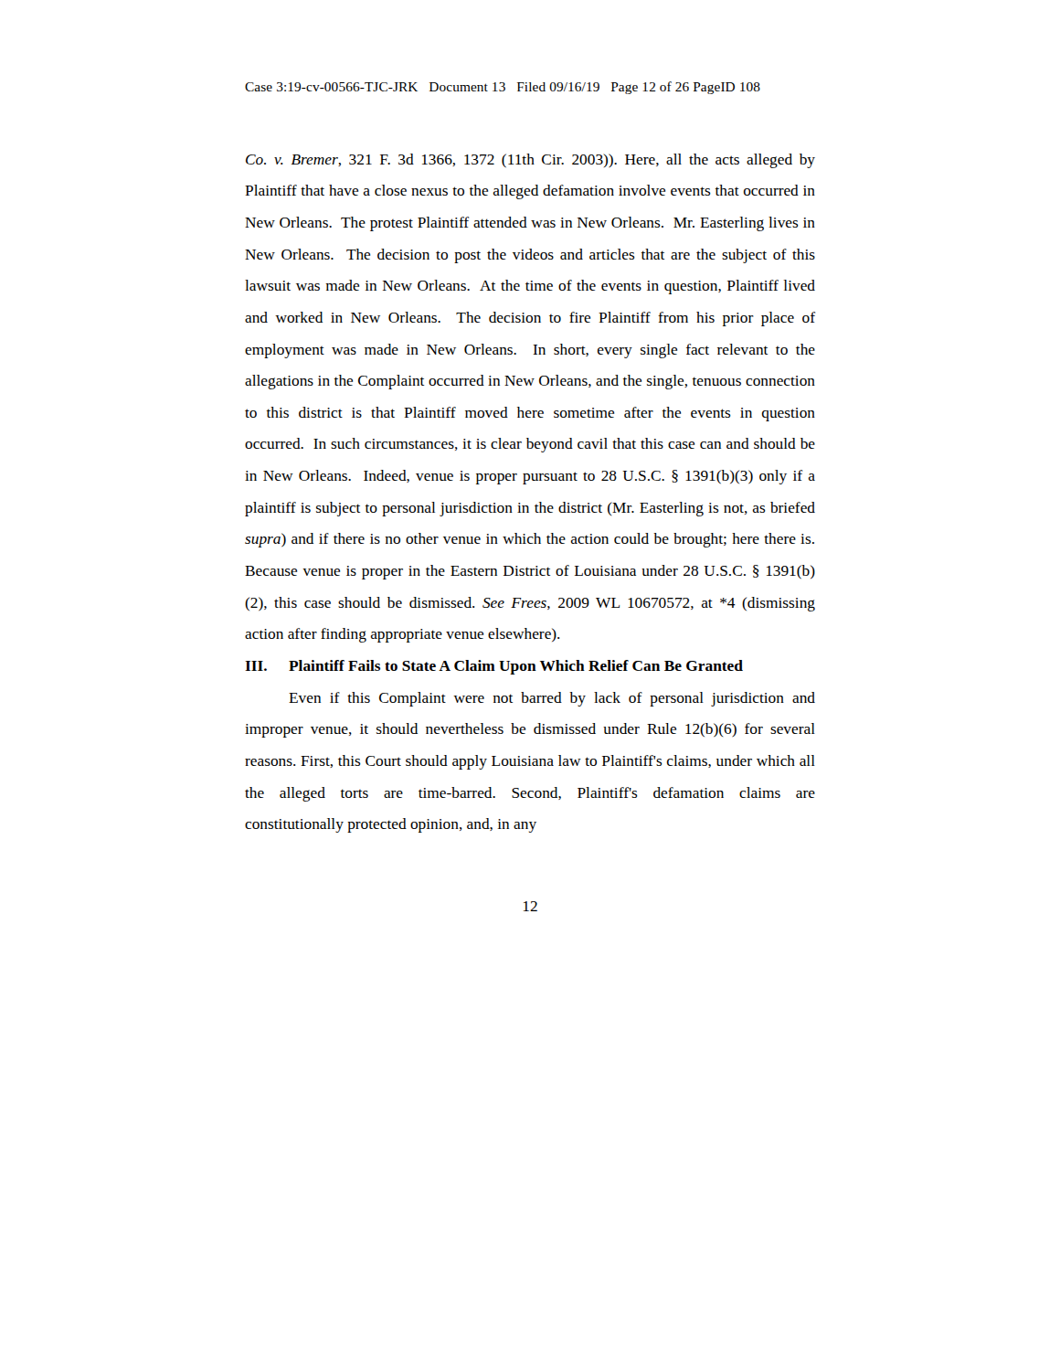Case 3:19-cv-00566-TJC-JRK Document 13 Filed 09/16/19 Page 12 of 26 PageID 108
Co. v. Bremer, 321 F. 3d 1366, 1372 (11th Cir. 2003)). Here, all the acts alleged by Plaintiff that have a close nexus to the alleged defamation involve events that occurred in New Orleans. The protest Plaintiff attended was in New Orleans. Mr. Easterling lives in New Orleans. The decision to post the videos and articles that are the subject of this lawsuit was made in New Orleans. At the time of the events in question, Plaintiff lived and worked in New Orleans. The decision to fire Plaintiff from his prior place of employment was made in New Orleans. In short, every single fact relevant to the allegations in the Complaint occurred in New Orleans, and the single, tenuous connection to this district is that Plaintiff moved here sometime after the events in question occurred. In such circumstances, it is clear beyond cavil that this case can and should be in New Orleans. Indeed, venue is proper pursuant to 28 U.S.C. § 1391(b)(3) only if a plaintiff is subject to personal jurisdiction in the district (Mr. Easterling is not, as briefed supra) and if there is no other venue in which the action could be brought; here there is. Because venue is proper in the Eastern District of Louisiana under 28 U.S.C. § 1391(b)(2), this case should be dismissed. See Frees, 2009 WL 10670572, at *4 (dismissing action after finding appropriate venue elsewhere).
III. Plaintiff Fails to State A Claim Upon Which Relief Can Be Granted
Even if this Complaint were not barred by lack of personal jurisdiction and improper venue, it should nevertheless be dismissed under Rule 12(b)(6) for several reasons. First, this Court should apply Louisiana law to Plaintiff's claims, under which all the alleged torts are time-barred. Second, Plaintiff's defamation claims are constitutionally protected opinion, and, in any
12